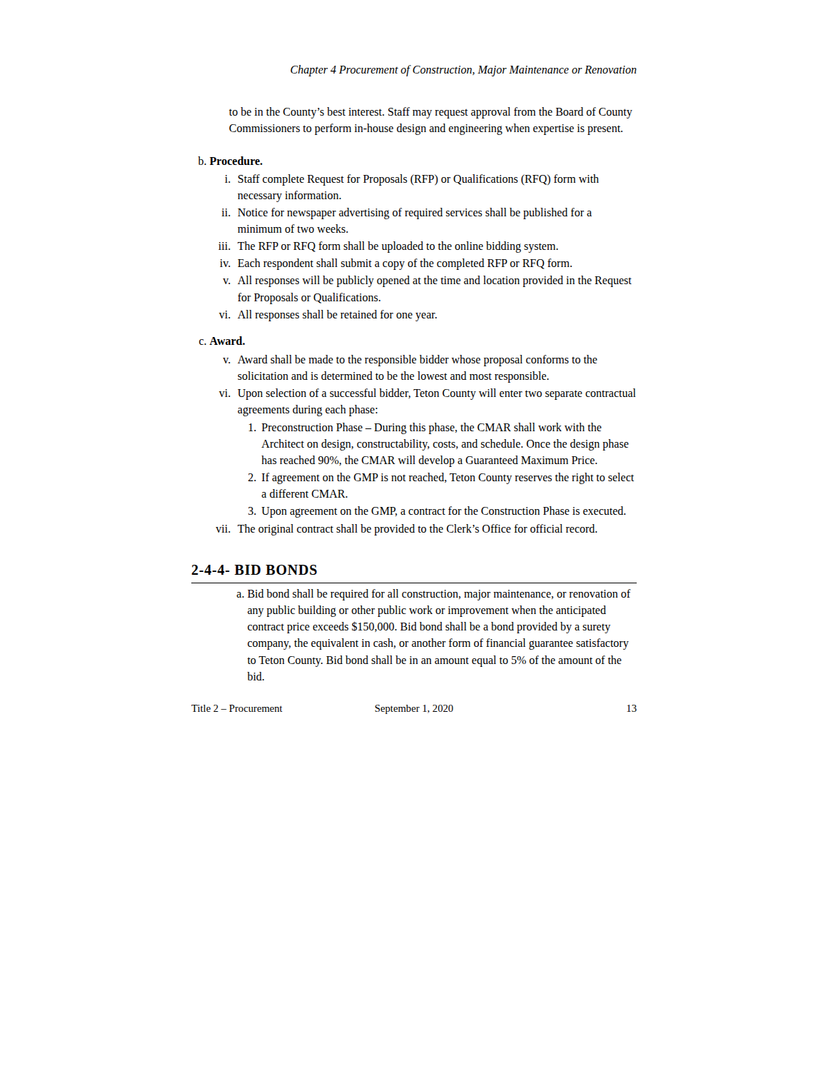Chapter 4 Procurement of Construction, Major Maintenance or Renovation
to be in the County’s best interest. Staff may request approval from the Board of County Commissioners to perform in-house design and engineering when expertise is present.
Procedure.
Staff complete Request for Proposals (RFP) or Qualifications (RFQ) form with necessary information.
Notice for newspaper advertising of required services shall be published for a minimum of two weeks.
The RFP or RFQ form shall be uploaded to the online bidding system.
Each respondent shall submit a copy of the completed RFP or RFQ form.
All responses will be publicly opened at the time and location provided in the Request for Proposals or Qualifications.
All responses shall be retained for one year.
Award.
Award shall be made to the responsible bidder whose proposal conforms to the solicitation and is determined to be the lowest and most responsible.
Upon selection of a successful bidder, Teton County will enter two separate contractual agreements during each phase:
Preconstruction Phase – During this phase, the CMAR shall work with the Architect on design, constructability, costs, and schedule. Once the design phase has reached 90%, the CMAR will develop a Guaranteed Maximum Price.
If agreement on the GMP is not reached, Teton County reserves the right to select a different CMAR.
Upon agreement on the GMP, a contract for the Construction Phase is executed.
The original contract shall be provided to the Clerk’s Office for official record.
2-4-4- BID BONDS
Bid bond shall be required for all construction, major maintenance, or renovation of any public building or other public work or improvement when the anticipated contract price exceeds $150,000. Bid bond shall be a bond provided by a surety company, the equivalent in cash, or another form of financial guarantee satisfactory to Teton County. Bid bond shall be in an amount equal to 5% of the amount of the bid.
Title 2 – Procurement
September 1, 2020
13